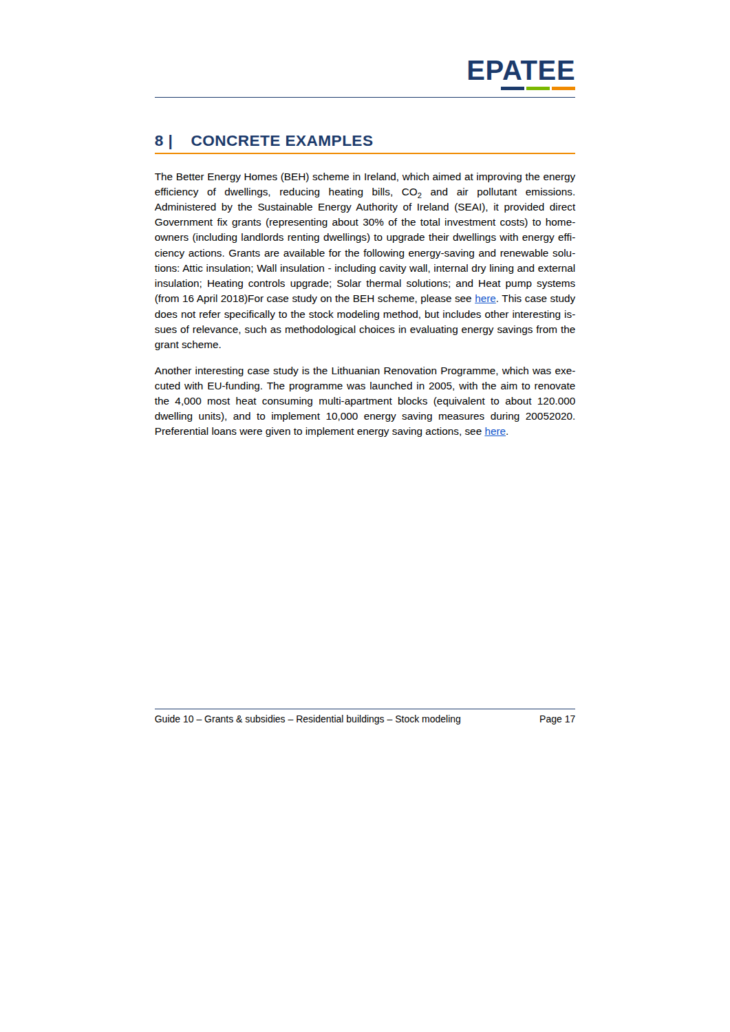EPATEE
8 |CONCRETE EXAMPLES
The Better Energy Homes (BEH) scheme in Ireland, which aimed at improving the energy efficiency of dwellings, reducing heating bills, CO2 and air pollutant emissions. Administered by the Sustainable Energy Authority of Ireland (SEAI), it provided direct Government fix grants (representing about 30% of the total investment costs) to homeowners (including landlords renting dwellings) to upgrade their dwellings with energy efficiency actions. Grants are available for the following energy-saving and renewable solutions: Attic insulation; Wall insulation - including cavity wall, internal dry lining and external insulation; Heating controls upgrade; Solar thermal solutions; and Heat pump systems (from 16 April 2018)For case study on the BEH scheme, please see here. This case study does not refer specifically to the stock modeling method, but includes other interesting issues of relevance, such as methodological choices in evaluating energy savings from the grant scheme.
Another interesting case study is the Lithuanian Renovation Programme, which was executed with EU-funding. The programme was launched in 2005, with the aim to renovate the 4,000 most heat consuming multi-apartment blocks (equivalent to about 120.000 dwelling units), and to implement 10,000 energy saving measures during 20052020. Preferential loans were given to implement energy saving actions, see here.
Guide 10 – Grants & subsidies – Residential buildings – Stock modeling
Page 17